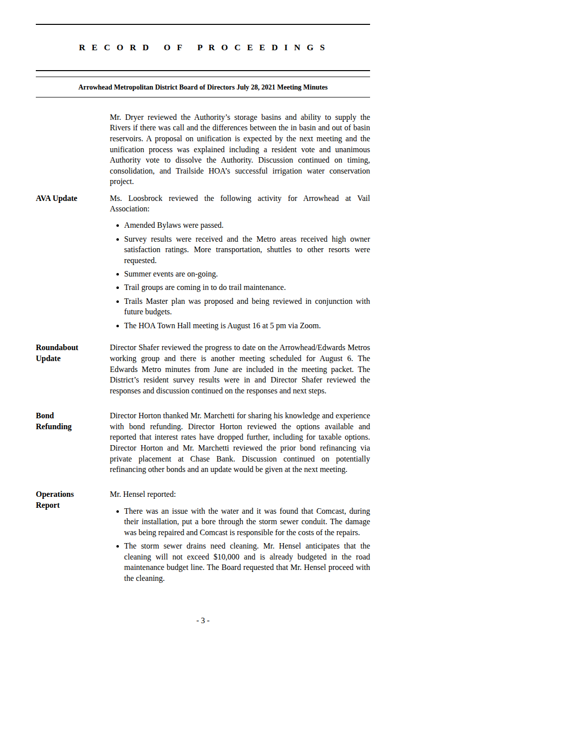R E C O R D O F P R O C E E D I N G S
Arrowhead Metropolitan District Board of Directors July 28, 2021 Meeting Minutes
Mr. Dryer reviewed the Authority’s storage basins and ability to supply the Rivers if there was call and the differences between the in basin and out of basin reservoirs. A proposal on unification is expected by the next meeting and the unification process was explained including a resident vote and unanimous Authority vote to dissolve the Authority. Discussion continued on timing, consolidation, and Trailside HOA’s successful irrigation water conservation project.
AVA Update
Ms. Loosbrock reviewed the following activity for Arrowhead at Vail Association:
Amended Bylaws were passed.
Survey results were received and the Metro areas received high owner satisfaction ratings. More transportation, shuttles to other resorts were requested.
Summer events are on-going.
Trail groups are coming in to do trail maintenance.
Trails Master plan was proposed and being reviewed in conjunction with future budgets.
The HOA Town Hall meeting is August 16 at 5 pm via Zoom.
Roundabout
Update
Director Shafer reviewed the progress to date on the Arrowhead/Edwards Metros working group and there is another meeting scheduled for August 6. The Edwards Metro minutes from June are included in the meeting packet. The District’s resident survey results were in and Director Shafer reviewed the responses and discussion continued on the responses and next steps.
Bond
Refunding
Director Horton thanked Mr. Marchetti for sharing his knowledge and experience with bond refunding. Director Horton reviewed the options available and reported that interest rates have dropped further, including for taxable options. Director Horton and Mr. Marchetti reviewed the prior bond refinancing via private placement at Chase Bank. Discussion continued on potentially refinancing other bonds and an update would be given at the next meeting.
Operations
Report
Mr. Hensel reported:
There was an issue with the water and it was found that Comcast, during their installation, put a bore through the storm sewer conduit. The damage was being repaired and Comcast is responsible for the costs of the repairs.
The storm sewer drains need cleaning. Mr. Hensel anticipates that the cleaning will not exceed $10,000 and is already budgeted in the road maintenance budget line. The Board requested that Mr. Hensel proceed with the cleaning.
- 3 -